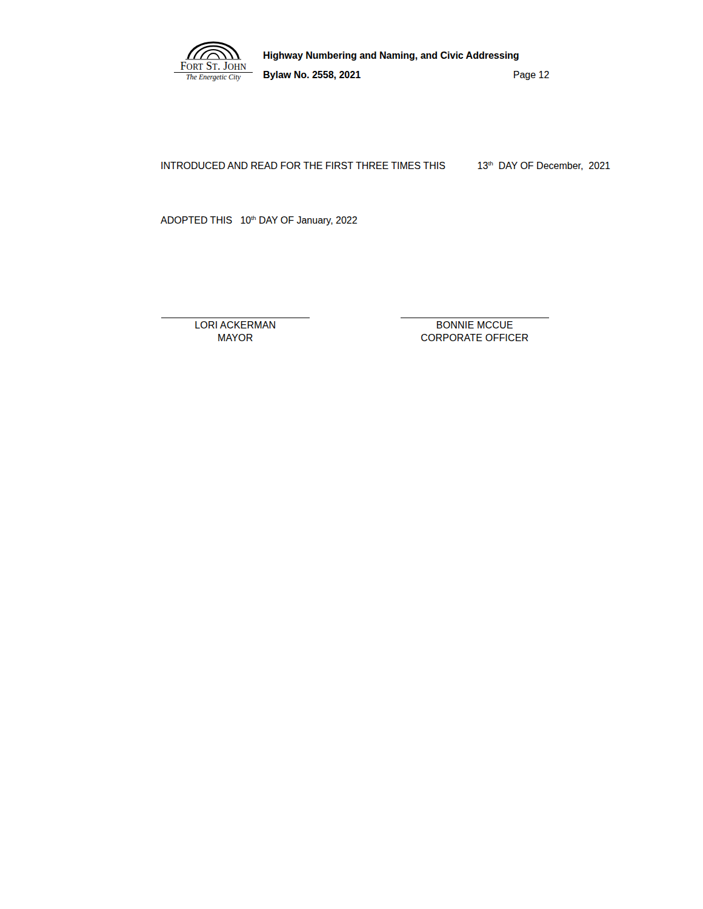FORT ST. JOHN
The Energetic City
Highway Numbering and Naming, and Civic Addressing
Bylaw No. 2558, 2021
Page 12
INTRODUCED AND READ FOR THE FIRST THREE TIMES THIS13th DAY OF December, 2021
ADOPTED THIS 10th DAY OF January, 2022
LORI ACKERMAN
MAYOR
BONNIE MCCUE
CORPORATE OFFICER